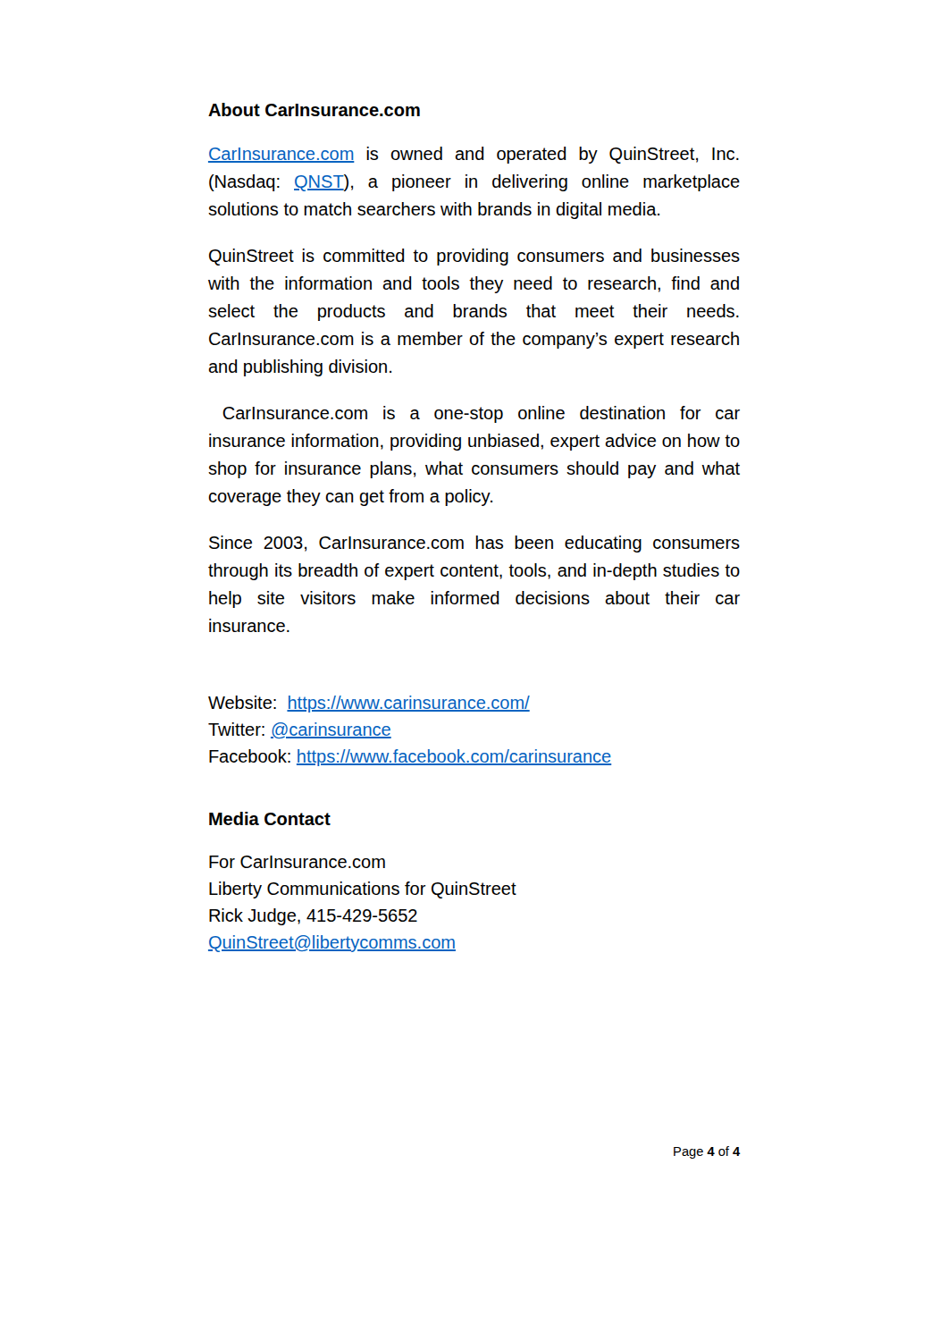About CarInsurance.com
CarInsurance.com is owned and operated by QuinStreet, Inc. (Nasdaq: QNST), a pioneer in delivering online marketplace solutions to match searchers with brands in digital media.
QuinStreet is committed to providing consumers and businesses with the information and tools they need to research, find and select the products and brands that meet their needs. CarInsurance.com is a member of the company’s expert research and publishing division.
CarInsurance.com is a one-stop online destination for car insurance information, providing unbiased, expert advice on how to shop for insurance plans, what consumers should pay and what coverage they can get from a policy.
Since 2003, CarInsurance.com has been educating consumers through its breadth of expert content, tools, and in-depth studies to help site visitors make informed decisions about their car insurance.
Website: https://www.carinsurance.com/
Twitter: @carinsurance
Facebook: https://www.facebook.com/carinsurance
Media Contact
For CarInsurance.com
Liberty Communications for QuinStreet
Rick Judge, 415-429-5652
QuinStreet@libertycomms.com
Page 4 of 4